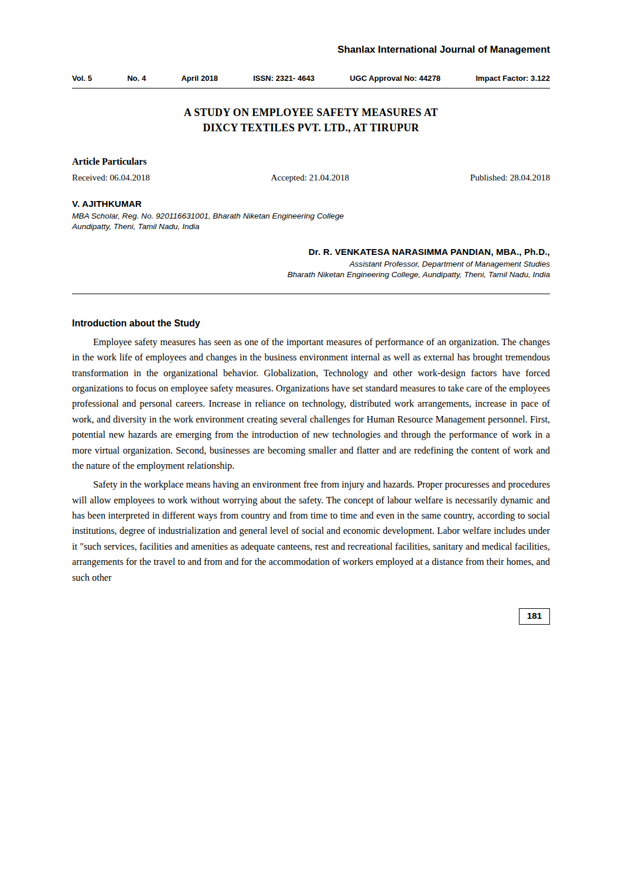Shanlax International Journal of Management
Vol. 5 No. 4 April 2018 ISSN: 2321- 4643 UGC Approval No: 44278 Impact Factor: 3.122
A STUDY ON EMPLOYEE SAFETY MEASURES AT
DIXCY TEXTILES PVT. LTD., AT TIRUPUR
Article Particulars
Received: 06.04.2018 Accepted: 21.04.2018 Published: 28.04.2018
V. AJITHKUMAR
MBA Scholar, Reg. No. 920116631001, Bharath Niketan Engineering College
Aundipatty, Theni, Tamil Nadu, India
Dr. R. VENKATESA NARASIMMA PANDIAN, MBA., Ph.D.,
Assistant Professor, Department of Management Studies
Bharath Niketan Engineering College, Aundipatty, Theni, Tamil Nadu, India
Introduction about the Study
Employee safety measures has seen as one of the important measures of performance of an organization. The changes in the work life of employees and changes in the business environment internal as well as external has brought tremendous transformation in the organizational behavior. Globalization, Technology and other work-design factors have forced organizations to focus on employee safety measures. Organizations have set standard measures to take care of the employees professional and personal careers. Increase in reliance on technology, distributed work arrangements, increase in pace of work, and diversity in the work environment creating several challenges for Human Resource Management personnel. First, potential new hazards are emerging from the introduction of new technologies and through the performance of work in a more virtual organization. Second, businesses are becoming smaller and flatter and are redefining the content of work and the nature of the employment relationship.
Safety in the workplace means having an environment free from injury and hazards. Proper procuresses and procedures will allow employees to work without worrying about the safety. The concept of labour welfare is necessarily dynamic and has been interpreted in different ways from country and from time to time and even in the same country, according to social institutions, degree of industrialization and general level of social and economic development. Labor welfare includes under it "such services, facilities and amenities as adequate canteens, rest and recreational facilities, sanitary and medical facilities, arrangements for the travel to and from and for the accommodation of workers employed at a distance from their homes, and such other
181